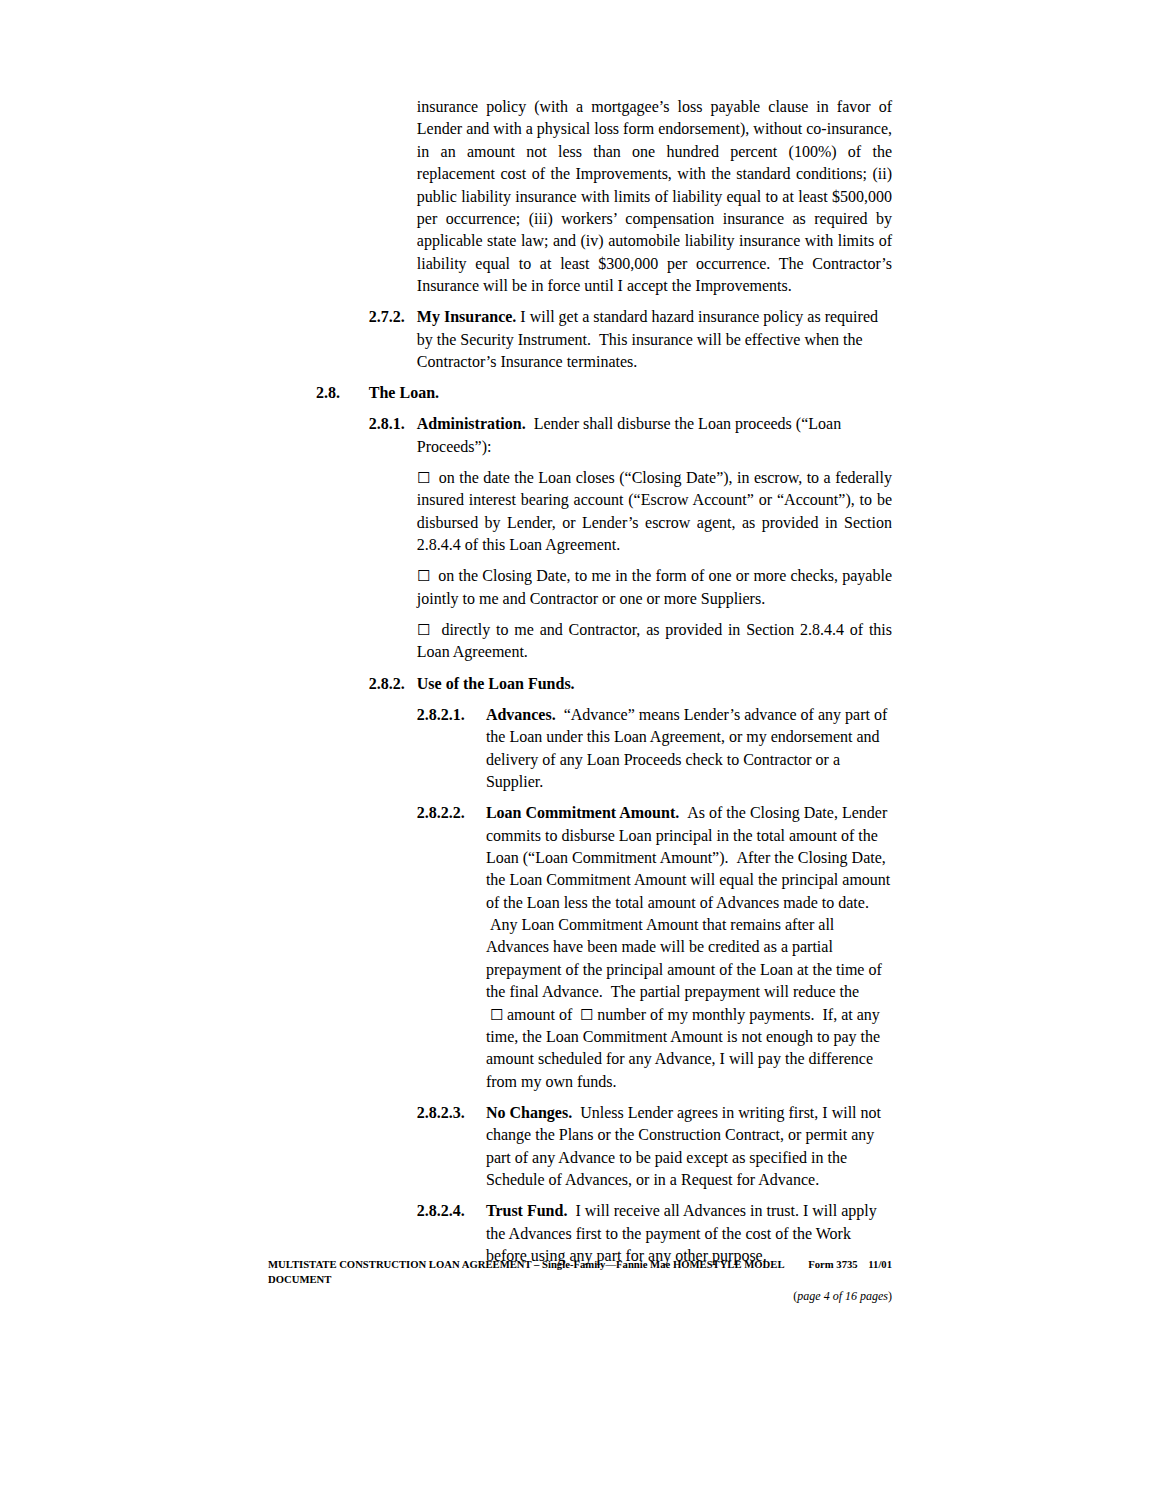insurance policy (with a mortgagee’s loss payable clause in favor of Lender and with a physical loss form endorsement), without co-insurance, in an amount not less than one hundred percent (100%) of the replacement cost of the Improvements, with the standard conditions; (ii) public liability insurance with limits of liability equal to at least $500,000 per occurrence; (iii) workers’ compensation insurance as required by applicable state law; and (iv) automobile liability insurance with limits of liability equal to at least $300,000 per occurrence. The Contractor’s Insurance will be in force until I accept the Improvements.
2.7.2. My Insurance. I will get a standard hazard insurance policy as required by the Security Instrument. This insurance will be effective when the Contractor’s Insurance terminates.
2.8. The Loan.
2.8.1. Administration. Lender shall disburse the Loan proceeds (“Loan Proceeds”):
☐ on the date the Loan closes (“Closing Date”), in escrow, to a federally insured interest bearing account (“Escrow Account” or “Account”), to be disbursed by Lender, or Lender’s escrow agent, as provided in Section 2.8.4.4 of this Loan Agreement.
☐ on the Closing Date, to me in the form of one or more checks, payable jointly to me and Contractor or one or more Suppliers.
☐ directly to me and Contractor, as provided in Section 2.8.4.4 of this Loan Agreement.
2.8.2. Use of the Loan Funds.
2.8.2.1. Advances. “Advance” means Lender’s advance of any part of the Loan under this Loan Agreement, or my endorsement and delivery of any Loan Proceeds check to Contractor or a Supplier.
2.8.2.2. Loan Commitment Amount. As of the Closing Date, Lender commits to disburse Loan principal in the total amount of the Loan (“Loan Commitment Amount”). After the Closing Date, the Loan Commitment Amount will equal the principal amount of the Loan less the total amount of Advances made to date. Any Loan Commitment Amount that remains after all Advances have been made will be credited as a partial prepayment of the principal amount of the Loan at the time of the final Advance. The partial prepayment will reduce the ☐ amount of ☐ number of my monthly payments. If, at any time, the Loan Commitment Amount is not enough to pay the amount scheduled for any Advance, I will pay the difference from my own funds.
2.8.2.3. No Changes. Unless Lender agrees in writing first, I will not change the Plans or the Construction Contract, or permit any part of any Advance to be paid except as specified in the Schedule of Advances, or in a Request for Advance.
2.8.2.4. Trust Fund. I will receive all Advances in trust. I will apply the Advances first to the payment of the cost of the Work before using any part for any other purpose.
MULTISTATE CONSTRUCTION LOAN AGREEMENT – Single-Family—Fannie Mae HOMESTYLE MODEL DOCUMENT Form 3735 11/01
(page 4 of 16 pages)